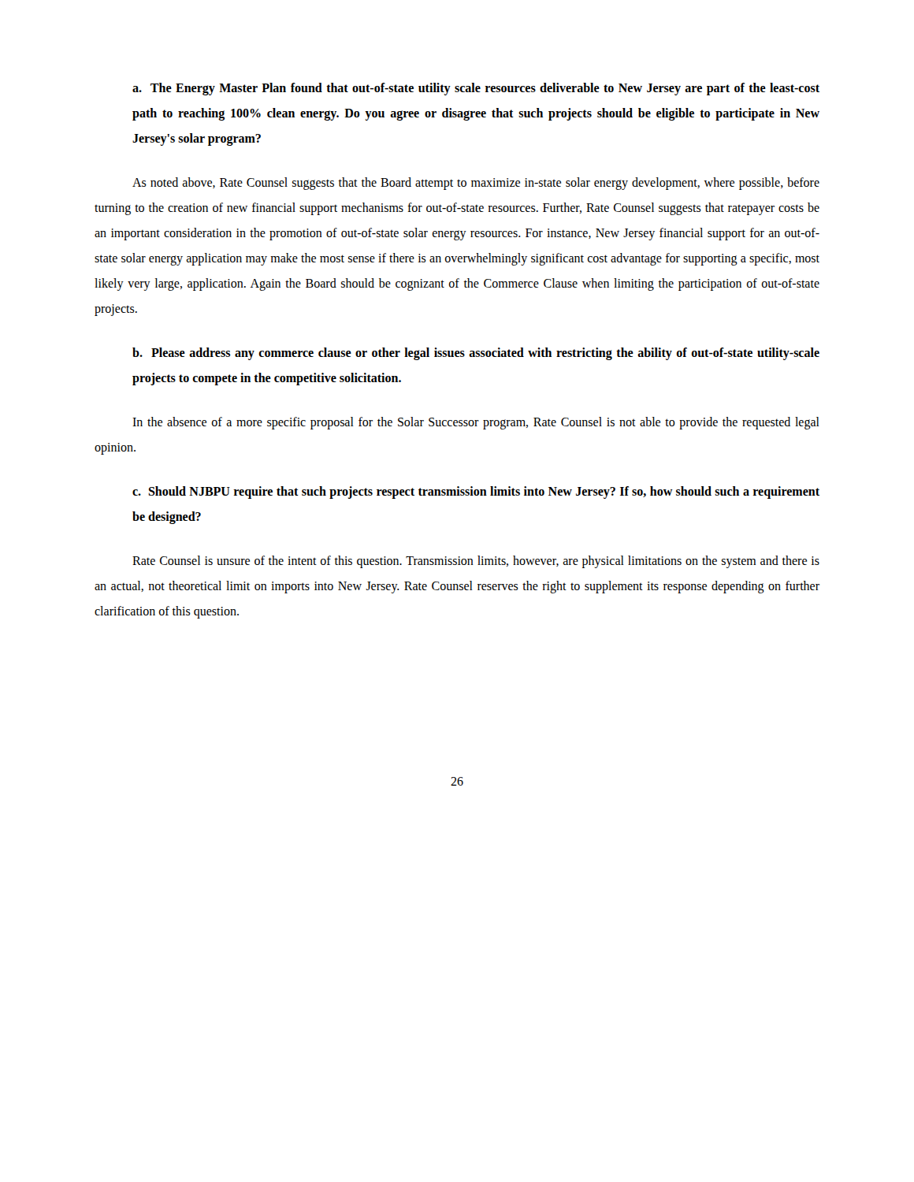a. The Energy Master Plan found that out-of-state utility scale resources deliverable to New Jersey are part of the least-cost path to reaching 100% clean energy. Do you agree or disagree that such projects should be eligible to participate in New Jersey's solar program?
As noted above, Rate Counsel suggests that the Board attempt to maximize in-state solar energy development, where possible, before turning to the creation of new financial support mechanisms for out-of-state resources. Further, Rate Counsel suggests that ratepayer costs be an important consideration in the promotion of out-of-state solar energy resources. For instance, New Jersey financial support for an out-of-state solar energy application may make the most sense if there is an overwhelmingly significant cost advantage for supporting a specific, most likely very large, application. Again the Board should be cognizant of the Commerce Clause when limiting the participation of out-of-state projects.
b. Please address any commerce clause or other legal issues associated with restricting the ability of out-of-state utility-scale projects to compete in the competitive solicitation.
In the absence of a more specific proposal for the Solar Successor program, Rate Counsel is not able to provide the requested legal opinion.
c. Should NJBPU require that such projects respect transmission limits into New Jersey? If so, how should such a requirement be designed?
Rate Counsel is unsure of the intent of this question. Transmission limits, however, are physical limitations on the system and there is an actual, not theoretical limit on imports into New Jersey. Rate Counsel reserves the right to supplement its response depending on further clarification of this question.
26